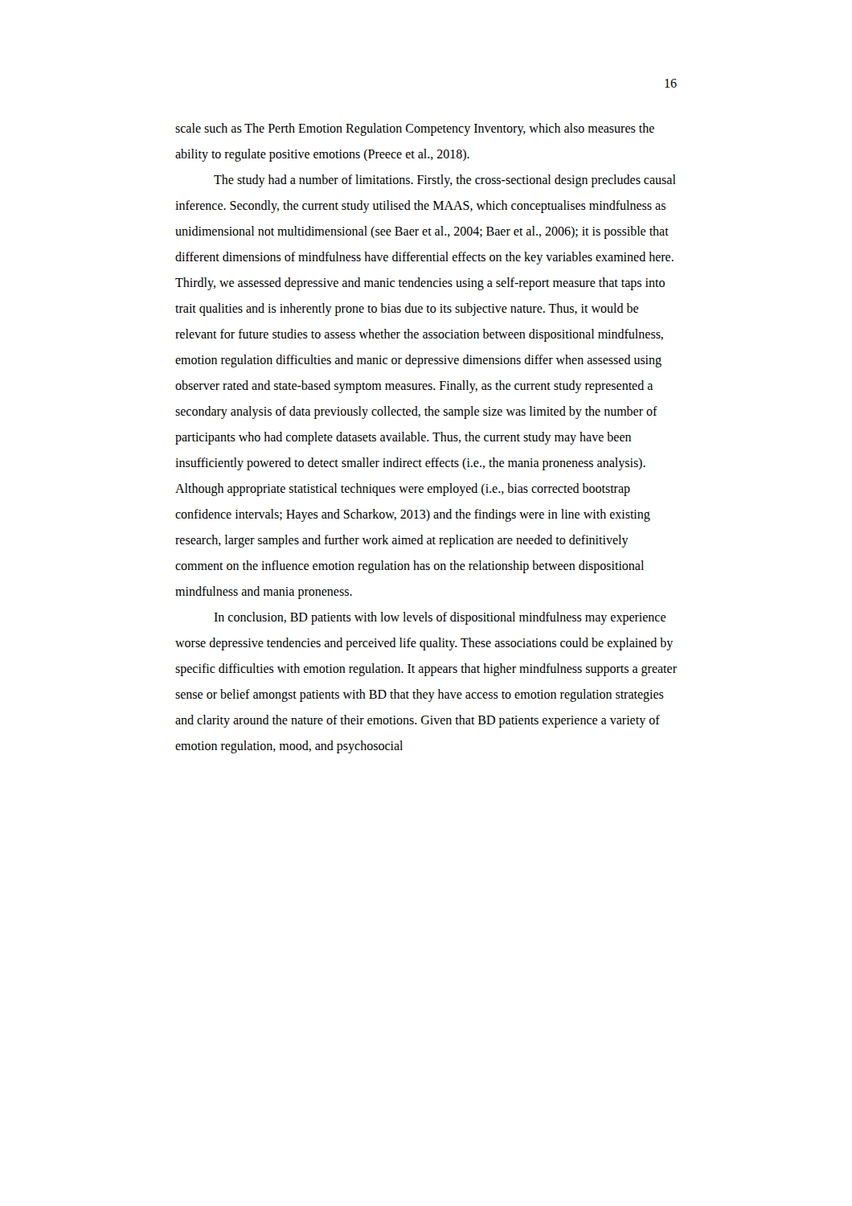16
scale such as The Perth Emotion Regulation Competency Inventory, which also measures the ability to regulate positive emotions (Preece et al., 2018).
The study had a number of limitations. Firstly, the cross-sectional design precludes causal inference. Secondly, the current study utilised the MAAS, which conceptualises mindfulness as unidimensional not multidimensional (see Baer et al., 2004; Baer et al., 2006); it is possible that different dimensions of mindfulness have differential effects on the key variables examined here. Thirdly, we assessed depressive and manic tendencies using a self-report measure that taps into trait qualities and is inherently prone to bias due to its subjective nature. Thus, it would be relevant for future studies to assess whether the association between dispositional mindfulness, emotion regulation difficulties and manic or depressive dimensions differ when assessed using observer rated and state-based symptom measures. Finally, as the current study represented a secondary analysis of data previously collected, the sample size was limited by the number of participants who had complete datasets available. Thus, the current study may have been insufficiently powered to detect smaller indirect effects (i.e., the mania proneness analysis). Although appropriate statistical techniques were employed (i.e., bias corrected bootstrap confidence intervals; Hayes and Scharkow, 2013) and the findings were in line with existing research, larger samples and further work aimed at replication are needed to definitively comment on the influence emotion regulation has on the relationship between dispositional mindfulness and mania proneness.
In conclusion, BD patients with low levels of dispositional mindfulness may experience worse depressive tendencies and perceived life quality. These associations could be explained by specific difficulties with emotion regulation. It appears that higher mindfulness supports a greater sense or belief amongst patients with BD that they have access to emotion regulation strategies and clarity around the nature of their emotions. Given that BD patients experience a variety of emotion regulation, mood, and psychosocial